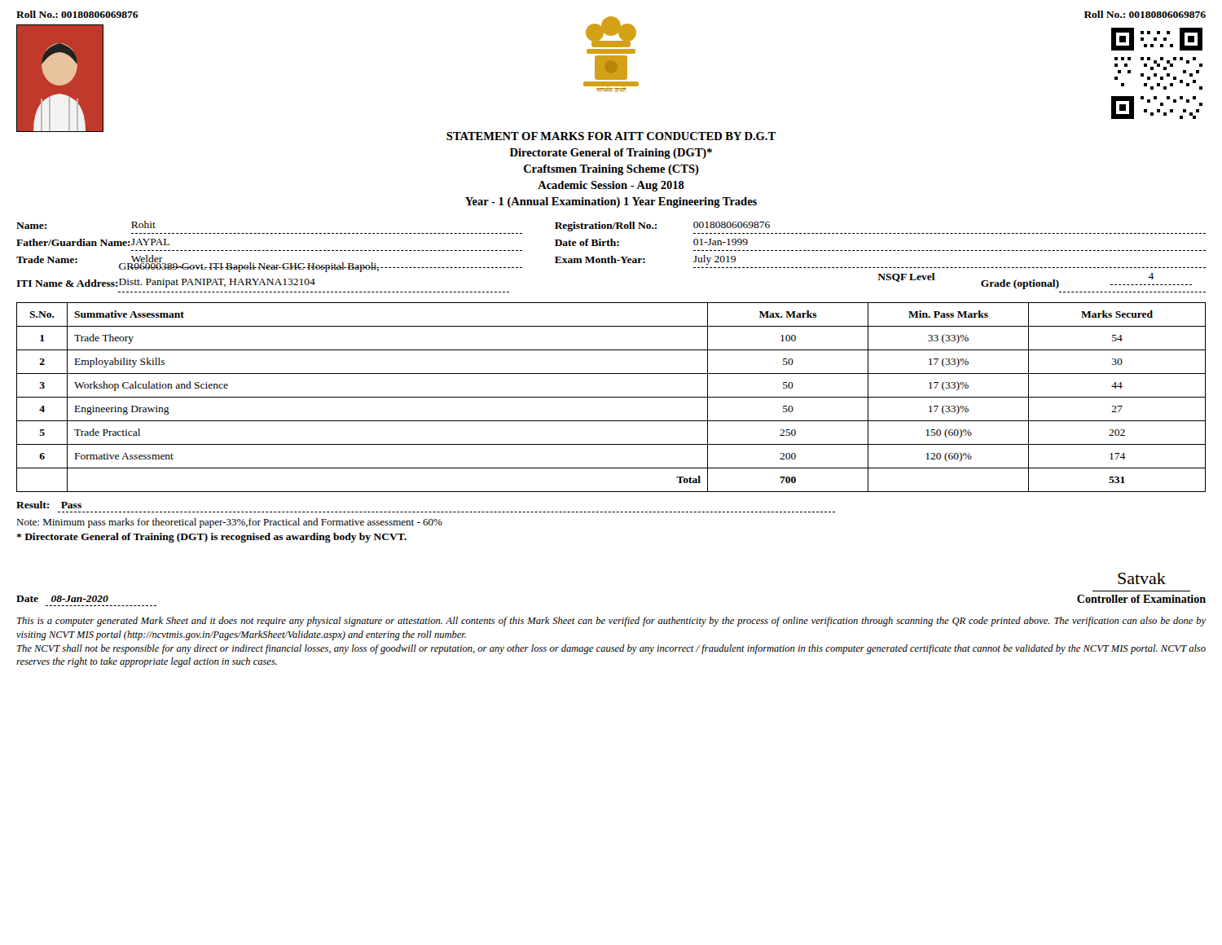Roll No.: 00180806069876
Roll No.: 00180806069876
STATEMENT OF MARKS FOR AITT CONDUCTED BY D.G.T
Directorate General of Training (DGT)*
Craftsmen Training Scheme (CTS)
Academic Session - Aug 2018
Year - 1 (Annual Examination) 1 Year Engineering Trades
| Name: | Rohit | | Registration/Roll No.: | 00180806069876 |
| Father/Guardian Name: | JAYPAL | | Date of Birth: | 01-Jan-1999 |
| Trade Name: | Welder | | Exam Month-Year: | July 2019 |
| | | | NSQF Level | 4 | |
| ITI Name & Address: | GR06000389-Govt. ITI Bapoli Near CHC Hospital Bapoli, Distt. Panipat PANIPAT, HARYANA132104 | | Grade (optional) | |
| S.No. | Summative Assessmant | Max. Marks | Min. Pass Marks | Marks Secured |
| --- | --- | --- | --- | --- |
| 1 | Trade Theory | 100 | 33 (33)% | 54 |
| 2 | Employability Skills | 50 | 17 (33)% | 30 |
| 3 | Workshop Calculation and Science | 50 | 17 (33)% | 44 |
| 4 | Engineering Drawing | 50 | 17 (33)% | 27 |
| 5 | Trade Practical | 250 | 150 (60)% | 202 |
| 6 | Formative Assessment | 200 | 120 (60)% | 174 |
| | Total | 700 | | 531 |
Result: Pass
Note: Minimum pass marks for theoretical paper-33%,for Practical and Formative assessment - 60%
* Directorate General of Training (DGT) is recognised as awarding body by NCVT.
Date 08-Jan-2020
Satvak
Controller of Examination
This is a computer generated Mark Sheet and it does not require any physical signature or attestation. All contents of this Mark Sheet can be verified for authenticity by the process of online verification through scanning the QR code printed above. The verification can also be done by visiting NCVT MIS portal (http://ncvtmis.gov.in/Pages/MarkSheet/Validate.aspx) and entering the roll number.
The NCVT shall not be responsible for any direct or indirect financial losses, any loss of goodwill or reputation, or any other loss or damage caused by any incorrect / fraudulent information in this computer generated certificate that cannot be validated by the NCVT MIS portal. NCVT also reserves the right to take appropriate legal action in such cases.